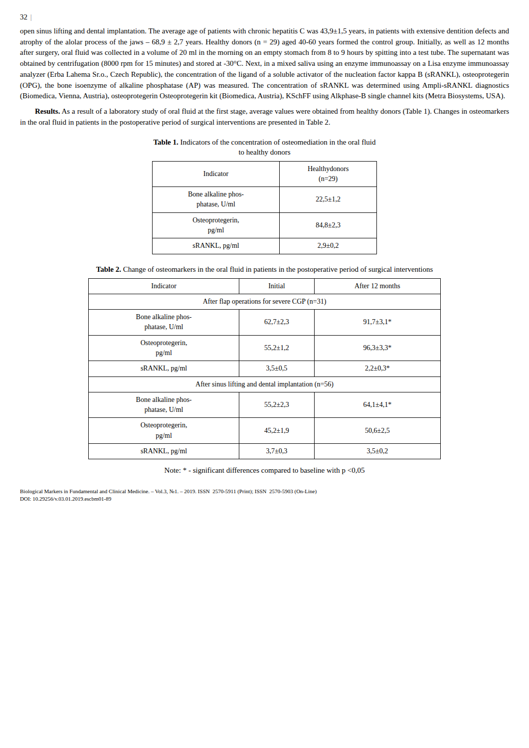32 |
open sinus lifting and dental implantation. The average age of patients with chronic hepatitis C was 43,9±1,5 years, in patients with extensive dentition defects and atrophy of the alolar process of the jaws – 68,9 ± 2,7 years. Healthy donors (n = 29) aged 40-60 years formed the control group. Initially, as well as 12 months after surgery, oral fluid was collected in a volume of 20 ml in the morning on an empty stomach from 8 to 9 hours by spitting into a test tube. The supernatant was obtained by centrifugation (8000 rpm for 15 minutes) and stored at -30°C. Next, in a mixed saliva using an enzyme immunoassay on a Lisa enzyme immunoassay analyzer (Erba Lahema Sr.o., Czech Republic), the concentration of the ligand of a soluble activator of the nucleation factor kappa B (sRANKL), osteoprotegerin (OPG), the bone isoenzyme of alkaline phosphatase (AP) was measured. The concentration of sRANKL was determined using Ampli-sRANKL diagnostics (Biomedica, Vienna, Austria), osteoprotegerin Osteoprotegerin kit (Biomedica, Austria), KSchFF using Alkphase-B single channel kits (Metra Biosystems, USA).
Results. As a result of a laboratory study of oral fluid at the first stage, average values were obtained from healthy donors (Table 1). Changes in osteomarkers in the oral fluid in patients in the postoperative period of surgical interventions are presented in Table 2.
Table 1. Indicators of the concentration of osteomediation in the oral fluid to healthy donors
| Indicator | Healthydonors (n=29) |
| Bone alkaline phos- phatase, U/ml | 22,5±1,2 |
| Osteoprotegerin, pg/ml | 84,8±2,3 |
| sRANKL, pg/ml | 2,9±0,2 |
Table 2. Change of osteomarkers in the oral fluid in patients in the postoperative period of surgical interventions
| Indicator | Initial | After 12 months |
| After flap operations for severe CGP (n=31) |
| Bone alkaline phos- phatase, U/ml | 62,7±2,3 | 91,7±3,1* |
| Osteoprotegerin, pg/ml | 55,2±1,2 | 96,3±3,3* |
| sRANKL, pg/ml | 3,5±0,5 | 2,2±0,3* |
| After sinus lifting and dental implantation (n=56) |
| Bone alkaline phos- phatase, U/ml | 55,2±2,3 | 64,1±4,1* |
| Osteoprotegerin, pg/ml | 45,2±1,9 | 50,6±2,5 |
| sRANKL, pg/ml | 3,7±0,3 | 3,5±0,2 |
Note: * - significant differences compared to baseline with p <0,05
Biological Markers in Fundamental and Clinical Medicine. – Vol.3, №1. – 2019. ISSN 2570-5911 (Print); ISSN 2570-5903 (On-Line)
DOI: 10.29256/v.03.01.2019.escbm01-89